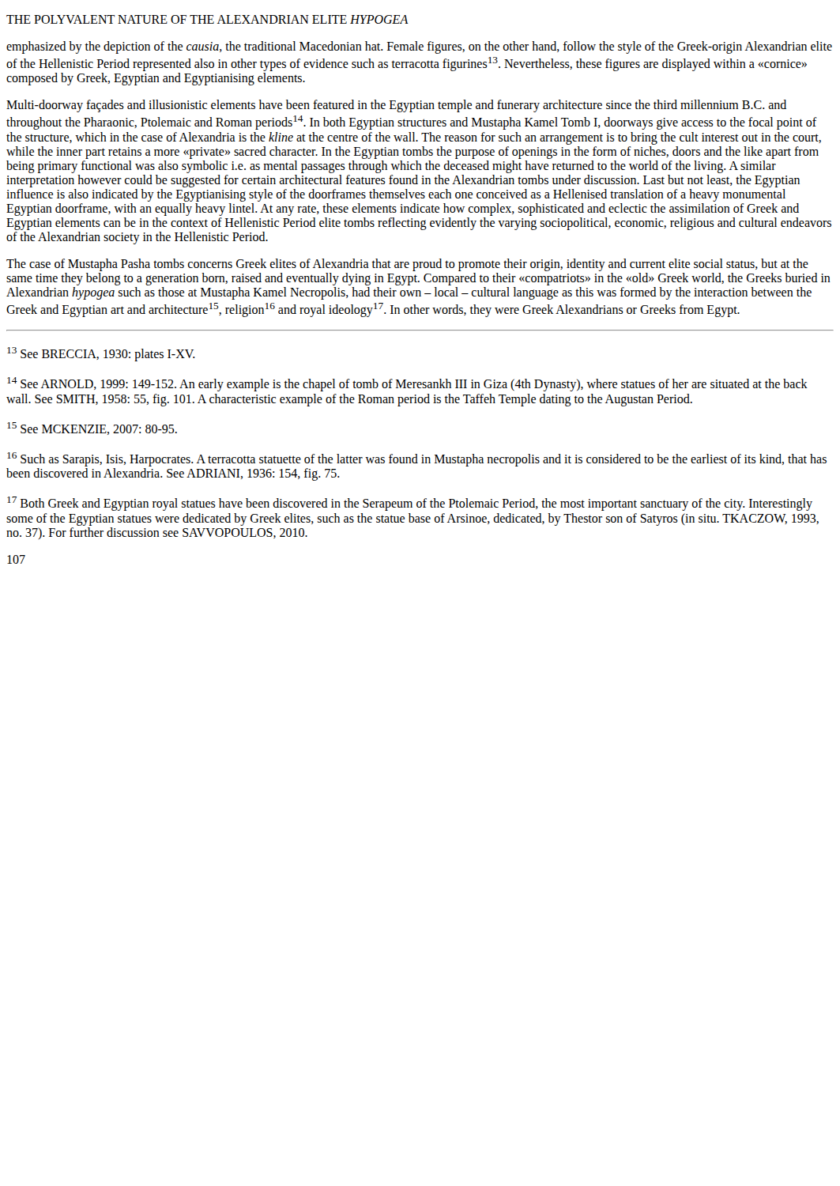THE POLYVALENT NATURE OF THE ALEXANDRIAN ELITE HYPOGEA
emphasized by the depiction of the causia, the traditional Macedonian hat. Female figures, on the other hand, follow the style of the Greek-origin Alexandrian elite of the Hellenistic Period represented also in other types of evidence such as terracotta figurines13. Nevertheless, these figures are displayed within a «cornice» composed by Greek, Egyptian and Egyptianising elements.
Multi-doorway façades and illusionistic elements have been featured in the Egyptian temple and funerary architecture since the third millennium B.C. and throughout the Pharaonic, Ptolemaic and Roman periods14. In both Egyptian structures and Mustapha Kamel Tomb I, doorways give access to the focal point of the structure, which in the case of Alexandria is the kline at the centre of the wall. The reason for such an arrangement is to bring the cult interest out in the court, while the inner part retains a more «private» sacred character. In the Egyptian tombs the purpose of openings in the form of niches, doors and the like apart from being primary functional was also symbolic i.e. as mental passages through which the deceased might have returned to the world of the living. A similar interpretation however could be suggested for certain architectural features found in the Alexandrian tombs under discussion. Last but not least, the Egyptian influence is also indicated by the Egyptianising style of the doorframes themselves each one conceived as a Hellenised translation of a heavy monumental Egyptian doorframe, with an equally heavy lintel. At any rate, these elements indicate how complex, sophisticated and eclectic the assimilation of Greek and Egyptian elements can be in the context of Hellenistic Period elite tombs reflecting evidently the varying sociopolitical, economic, religious and cultural endeavors of the Alexandrian society in the Hellenistic Period.
The case of Mustapha Pasha tombs concerns Greek elites of Alexandria that are proud to promote their origin, identity and current elite social status, but at the same time they belong to a generation born, raised and eventually dying in Egypt. Compared to their «compatriots» in the «old» Greek world, the Greeks buried in Alexandrian hypogea such as those at Mustapha Kamel Necropolis, had their own – local – cultural language as this was formed by the interaction between the Greek and Egyptian art and architecture15, religion16 and royal ideology17. In other words, they were Greek Alexandrians or Greeks from Egypt.
13 See BRECCIA, 1930: plates I-XV.
14 See ARNOLD, 1999: 149-152. An early example is the chapel of tomb of Meresankh III in Giza (4th Dynasty), where statues of her are situated at the back wall. See SMITH, 1958: 55, fig. 101. A characteristic example of the Roman period is the Taffeh Temple dating to the Augustan Period.
15 See MCKENZIE, 2007: 80-95.
16 Such as Sarapis, Isis, Harpocrates. A terracotta statuette of the latter was found in Mustapha necropolis and it is considered to be the earliest of its kind, that has been discovered in Alexandria. See ADRIANI, 1936: 154, fig. 75.
17 Both Greek and Egyptian royal statues have been discovered in the Serapeum of the Ptolemaic Period, the most important sanctuary of the city. Interestingly some of the Egyptian statues were dedicated by Greek elites, such as the statue base of Arsinoe, dedicated, by Thestor son of Satyros (in situ. TKACZOW, 1993, no. 37). For further discussion see SAVVOPOULOS, 2010.
107